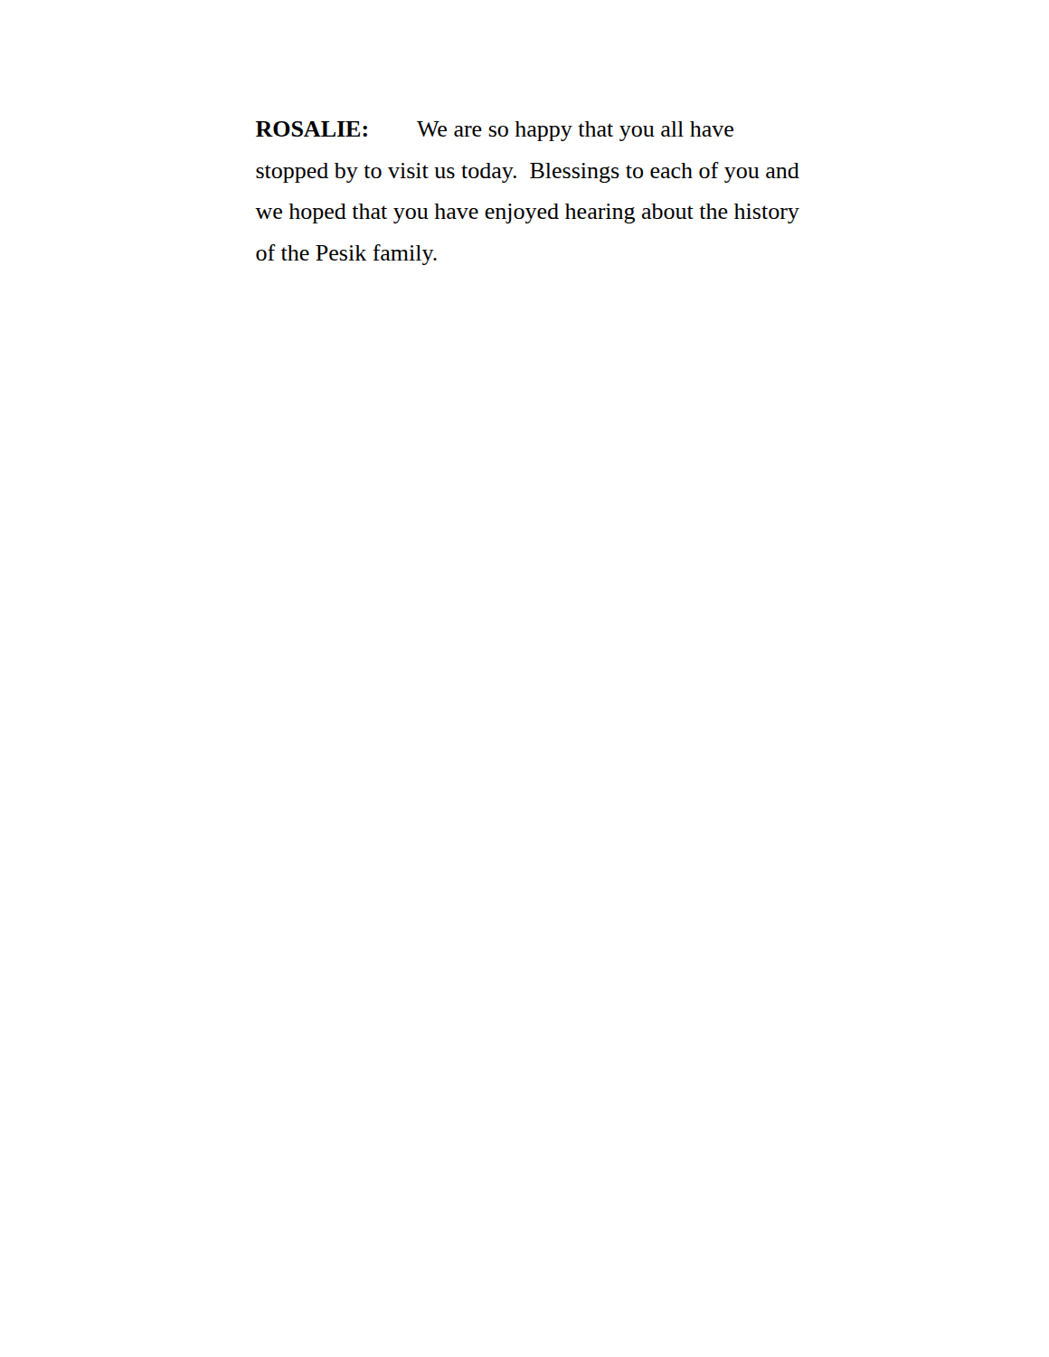ROSALIE: We are so happy that you all have stopped by to visit us today. Blessings to each of you and we hoped that you have enjoyed hearing about the history of the Pesik family.